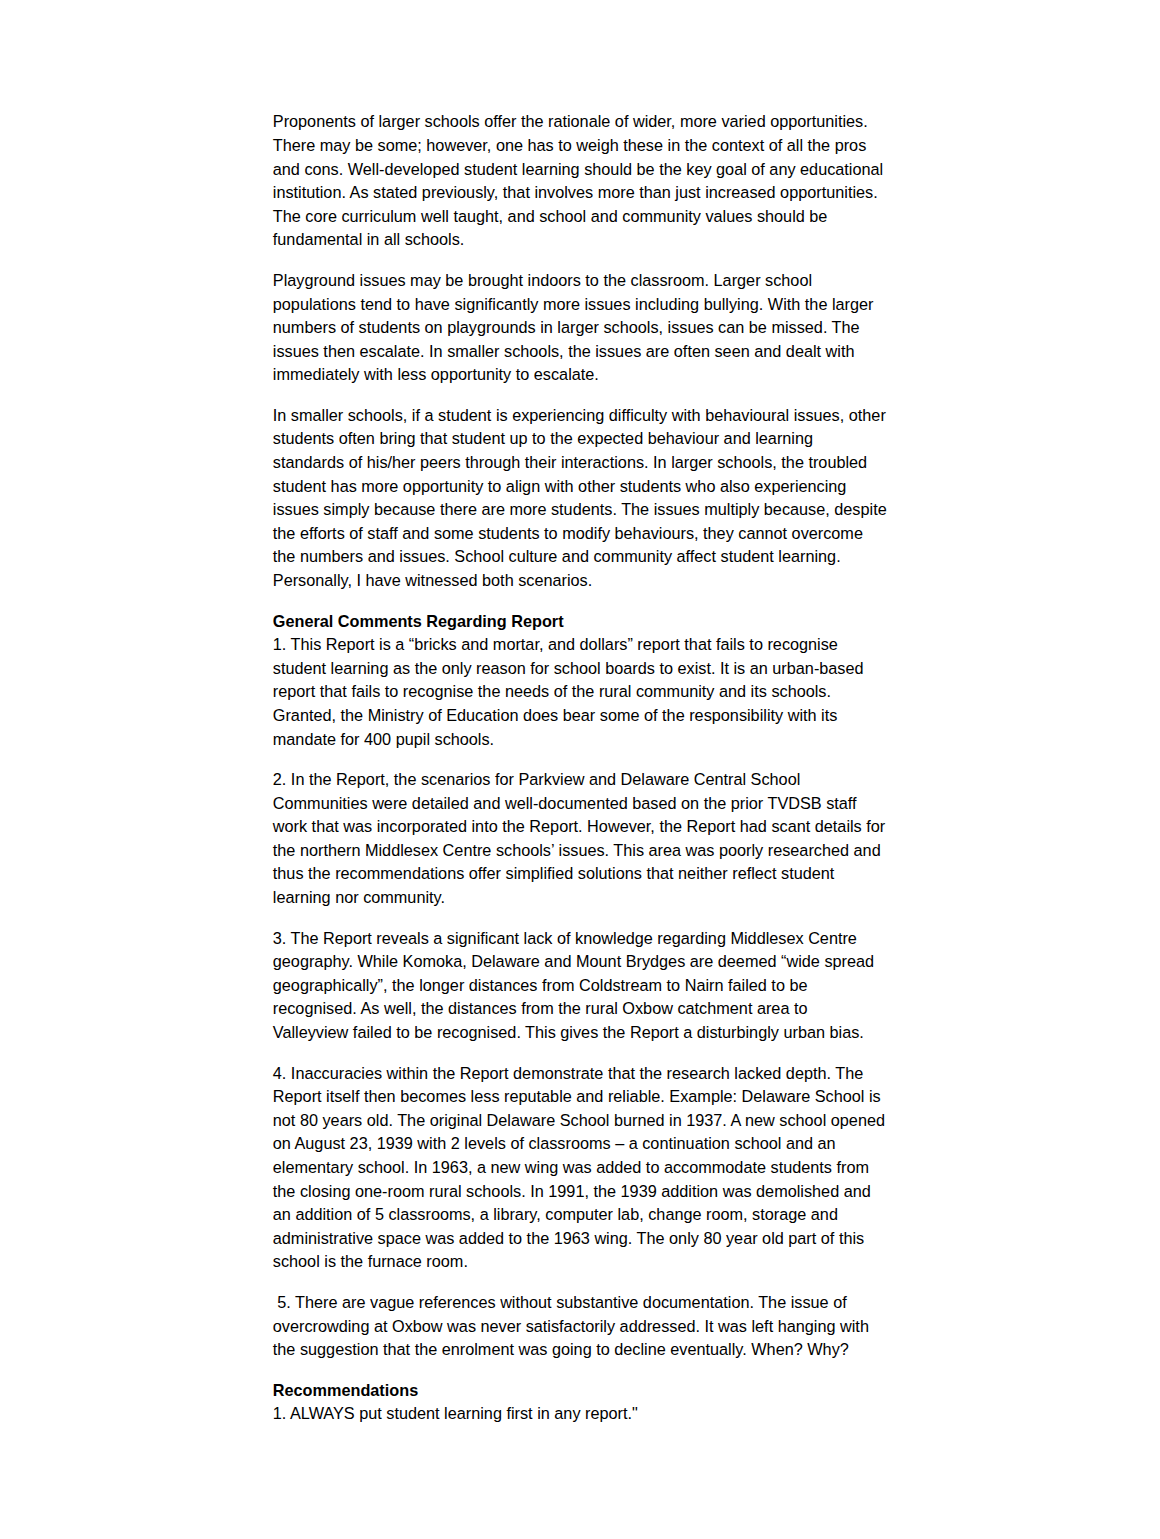Proponents of larger schools offer the rationale of wider, more varied opportunities. There may be some; however, one has to weigh these in the context of all the pros and cons. Well-developed student learning should be the key goal of any educational institution. As stated previously, that involves more than just increased opportunities. The core curriculum well taught, and school and community values should be fundamental in all schools.
Playground issues may be brought indoors to the classroom. Larger school populations tend to have significantly more issues including bullying. With the larger numbers of students on playgrounds in larger schools, issues can be missed. The issues then escalate. In smaller schools, the issues are often seen and dealt with immediately with less opportunity to escalate.
In smaller schools, if a student is experiencing difficulty with behavioural issues, other students often bring that student up to the expected behaviour and learning standards of his/her peers through their interactions. In larger schools, the troubled student has more opportunity to align with other students who also experiencing issues simply because there are more students. The issues multiply because, despite the efforts of staff and some students to modify behaviours, they cannot overcome the numbers and issues. School culture and community affect student learning. Personally, I have witnessed both scenarios.
General Comments Regarding Report
1. This Report is a “bricks and mortar, and dollars” report that fails to recognise student learning as the only reason for school boards to exist. It is an urban-based report that fails to recognise the needs of the rural community and its schools. Granted, the Ministry of Education does bear some of the responsibility with its mandate for 400 pupil schools.
2. In the Report, the scenarios for Parkview and Delaware Central School Communities were detailed and well-documented based on the prior TVDSB staff work that was incorporated into the Report. However, the Report had scant details for the northern Middlesex Centre schools’ issues. This area was poorly researched and thus the recommendations offer simplified solutions that neither reflect student learning nor community.
3. The Report reveals a significant lack of knowledge regarding Middlesex Centre geography. While Komoka, Delaware and Mount Brydges are deemed “wide spread geographically”, the longer distances from Coldstream to Nairn failed to be recognised. As well, the distances from the rural Oxbow catchment area to Valleyview failed to be recognised. This gives the Report a disturbingly urban bias.
4. Inaccuracies within the Report demonstrate that the research lacked depth. The Report itself then becomes less reputable and reliable. Example: Delaware School is not 80 years old. The original Delaware School burned in 1937. A new school opened on August 23, 1939 with 2 levels of classrooms – a continuation school and an elementary school. In 1963, a new wing was added to accommodate students from the closing one-room rural schools. In 1991, the 1939 addition was demolished and an addition of 5 classrooms, a library, computer lab, change room, storage and administrative space was added to the 1963 wing. The only 80 year old part of this school is the furnace room.
5. There are vague references without substantive documentation. The issue of overcrowding at Oxbow was never satisfactorily addressed. It was left hanging with the suggestion that the enrolment was going to decline eventually. When? Why?
Recommendations
1. ALWAYS put student learning first in any report."